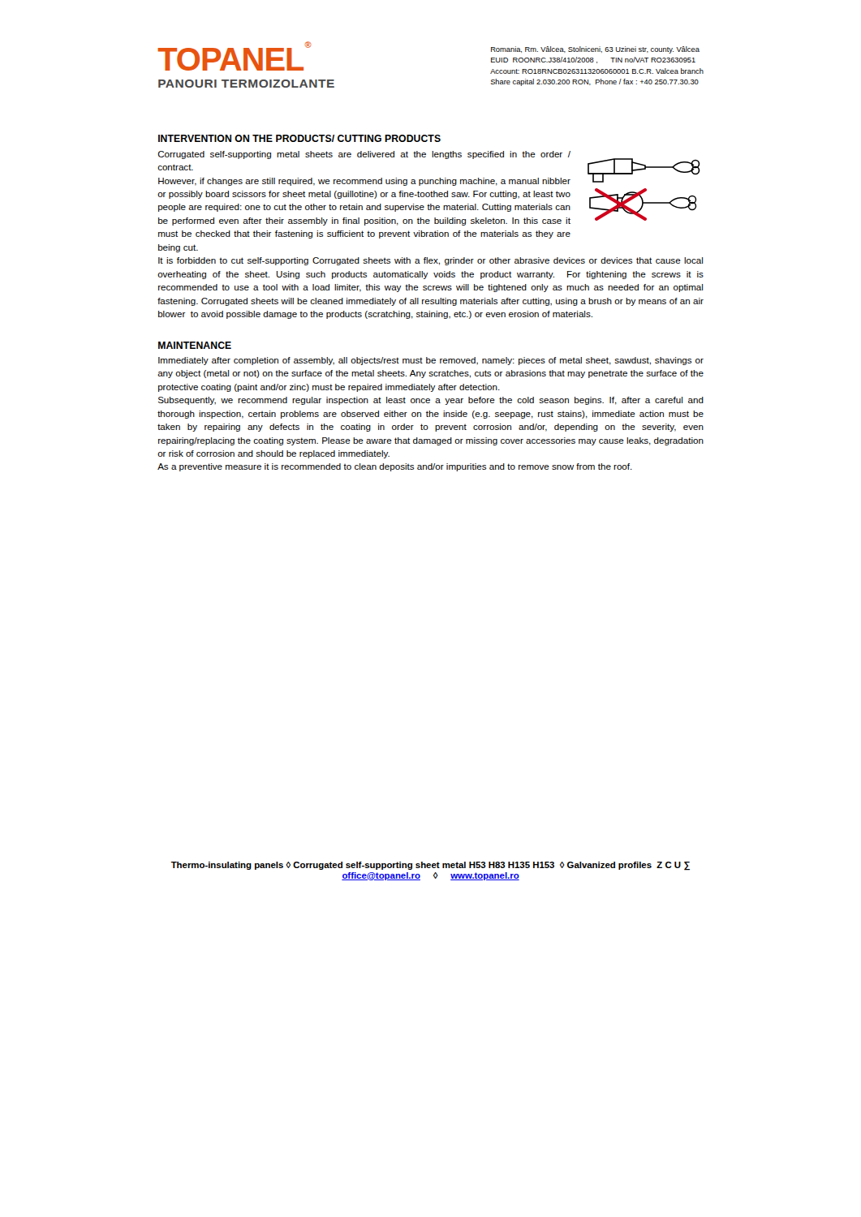TOPANEL®
PANOURI TERMOIZOLANTE
Romania, Rm. Vâlcea, Stolniceni, 63 Uzinei str, county. Vâlcea
EUID ROONRC.J38/410/2008 , TIN no/VAT RO23630951
Account: RO18RNCB0263113206060001 B.C.R. Valcea branch
Share capital 2.030.200 RON, Phone / fax : +40 250.77.30.30
INTERVENTION ON THE PRODUCTS/ CUTTING PRODUCTS
Corrugated self-supporting metal sheets are delivered at the lengths specified in the order / contract.
However, if changes are still required, we recommend using a punching machine, a manual nibbler or possibly board scissors for sheet metal (guillotine) or a fine-toothed saw. For cutting, at least two people are required: one to cut the other to retain and supervise the material. Cutting materials can be performed even after their assembly in final position, on the building skeleton. In this case it must be checked that their fastening is sufficient to prevent vibration of the materials as they are being cut.
It is forbidden to cut self-supporting Corrugated sheets with a flex, grinder or other abrasive devices or devices that cause local overheating of the sheet. Using such products automatically voids the product warranty. For tightening the screws it is recommended to use a tool with a load limiter, this way the screws will be tightened only as much as needed for an optimal fastening. Corrugated sheets will be cleaned immediately of all resulting materials after cutting, using a brush or by means of an air blower to avoid possible damage to the products (scratching, staining, etc.) or even erosion of materials.
MAINTENANCE
Immediately after completion of assembly, all objects/rest must be removed, namely: pieces of metal sheet, sawdust, shavings or any object (metal or not) on the surface of the metal sheets. Any scratches, cuts or abrasions that may penetrate the surface of the protective coating (paint and/or zinc) must be repaired immediately after detection.
Subsequently, we recommend regular inspection at least once a year before the cold season begins. If, after a careful and thorough inspection, certain problems are observed either on the inside (e.g. seepage, rust stains), immediate action must be taken by repairing any defects in the coating in order to prevent corrosion and/or, depending on the severity, even repairing/replacing the coating system. Please be aware that damaged or missing cover accessories may cause leaks, degradation or risk of corrosion and should be replaced immediately.
As a preventive measure it is recommended to clean deposits and/or impurities and to remove snow from the roof.
Thermo-insulating panels ◊ Corrugated self-supporting sheet metal H53 H83 H135 H153 ◊ Galvanized profiles Z C U ∑
office@topanel.ro ◊ www.topanel.ro